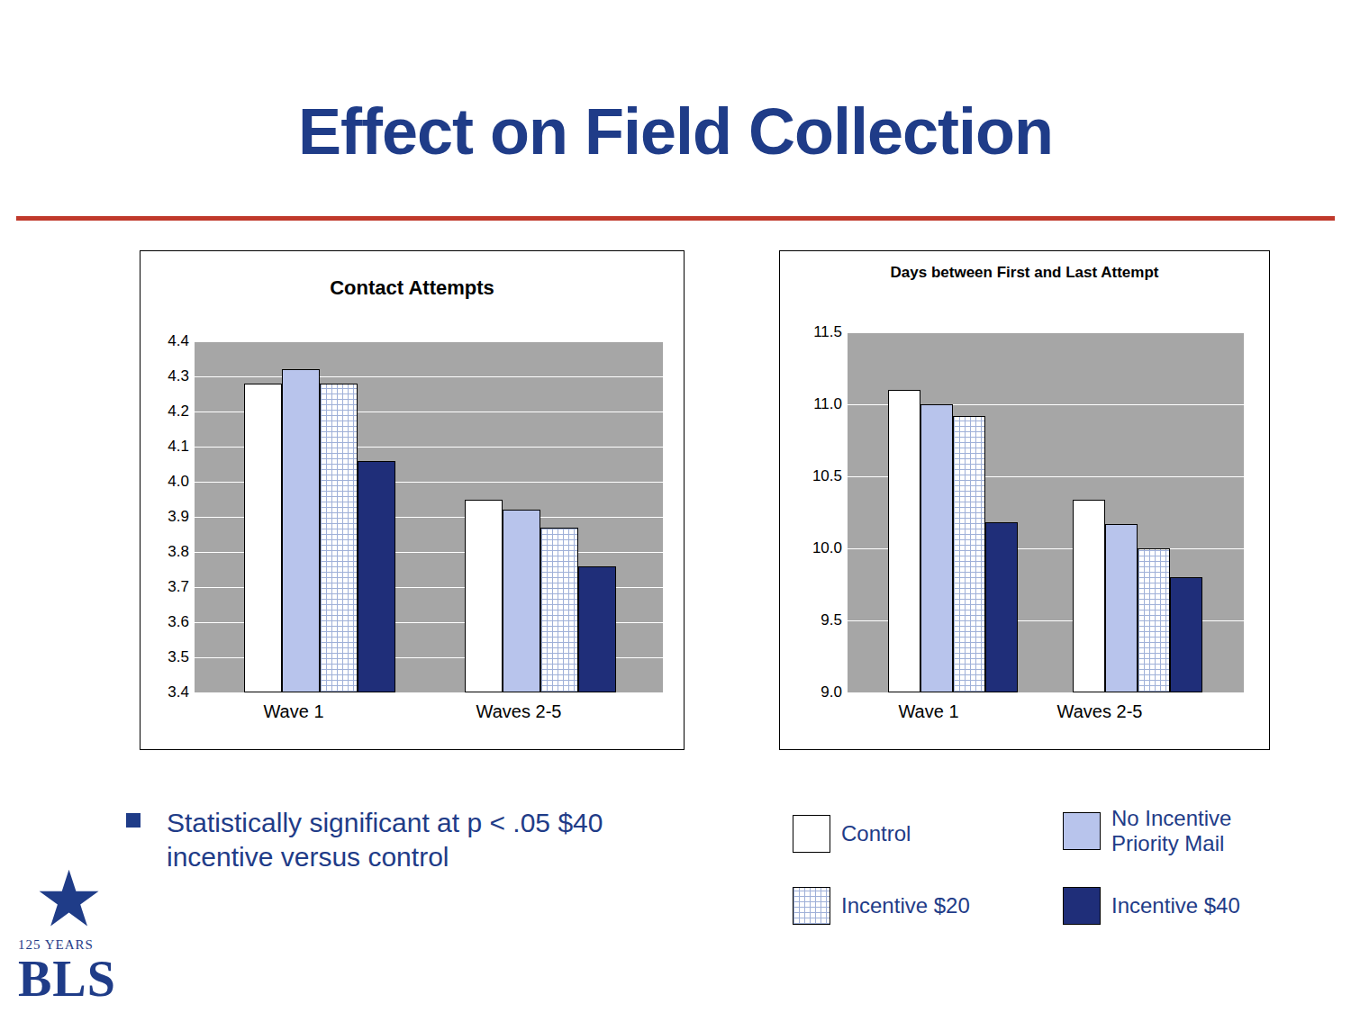Effect on Field Collection
Contact Attempts
4.4
4.3
4.2
4.1
4.0
3.9
3.8
3.7
3.6
3.5
3.4
Wave 1
Waves 2-5
Days between First and Last Attempt
11.5
11.0
10.5
10.0
9.5
9.0
Wave 1
Waves 2-5
Statistically significant at p < .05 $40 incentive versus control
Control
No Incentive
Priority Mail
Incentive $20
Incentive $40
★
125 YEARS
BLS